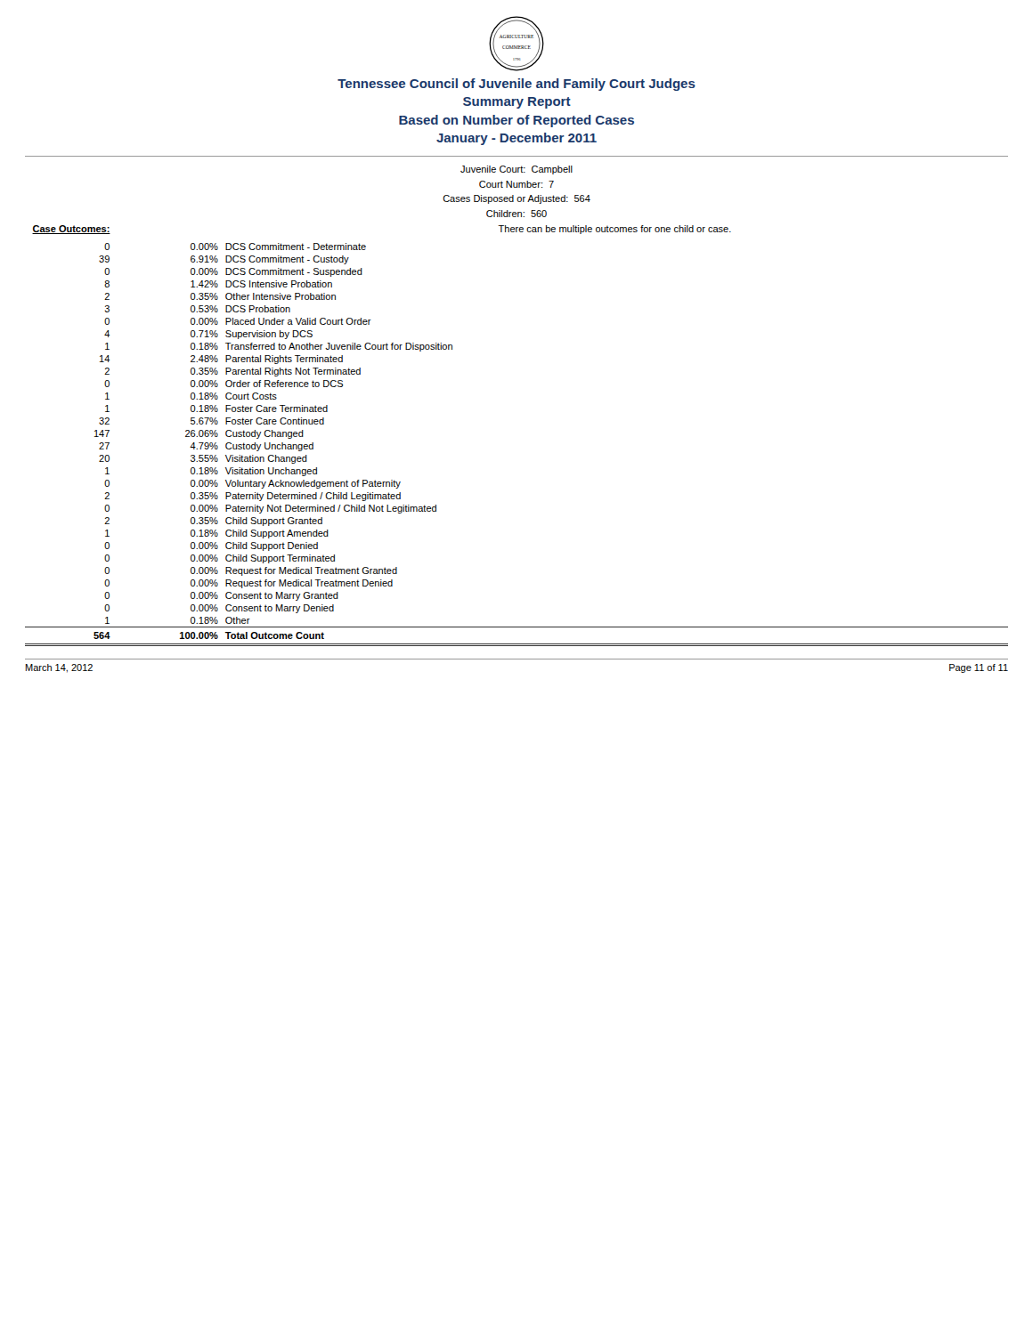Tennessee Council of Juvenile and Family Court Judges Summary Report Based on Number of Reported Cases January - December 2011
Juvenile Court: Campbell
Court Number: 7
Cases Disposed or Adjusted: 564
Children: 560
| Case Outcomes: | | There can be multiple outcomes for one child or case. |
| 0 | 0.00% | DCS Commitment - Determinate |
| 39 | 6.91% | DCS Commitment - Custody |
| 0 | 0.00% | DCS Commitment - Suspended |
| 8 | 1.42% | DCS Intensive Probation |
| 2 | 0.35% | Other Intensive Probation |
| 3 | 0.53% | DCS Probation |
| 0 | 0.00% | Placed Under a Valid Court Order |
| 4 | 0.71% | Supervision by DCS |
| 1 | 0.18% | Transferred to Another Juvenile Court for Disposition |
| 14 | 2.48% | Parental Rights Terminated |
| 2 | 0.35% | Parental Rights Not Terminated |
| 0 | 0.00% | Order of Reference to DCS |
| 1 | 0.18% | Court Costs |
| 1 | 0.18% | Foster Care Terminated |
| 32 | 5.67% | Foster Care Continued |
| 147 | 26.06% | Custody Changed |
| 27 | 4.79% | Custody Unchanged |
| 20 | 3.55% | Visitation Changed |
| 1 | 0.18% | Visitation Unchanged |
| 0 | 0.00% | Voluntary Acknowledgement of Paternity |
| 2 | 0.35% | Paternity Determined / Child Legitimated |
| 0 | 0.00% | Paternity Not Determined / Child Not Legitimated |
| 2 | 0.35% | Child Support Granted |
| 1 | 0.18% | Child Support Amended |
| 0 | 0.00% | Child Support Denied |
| 0 | 0.00% | Child Support Terminated |
| 0 | 0.00% | Request for Medical Treatment Granted |
| 0 | 0.00% | Request for Medical Treatment Denied |
| 0 | 0.00% | Consent to Marry Granted |
| 0 | 0.00% | Consent to Marry Denied |
| 1 | 0.18% | Other |
| 564 | 100.00% | Total Outcome Count |
March 14, 2012 Page 11 of 11